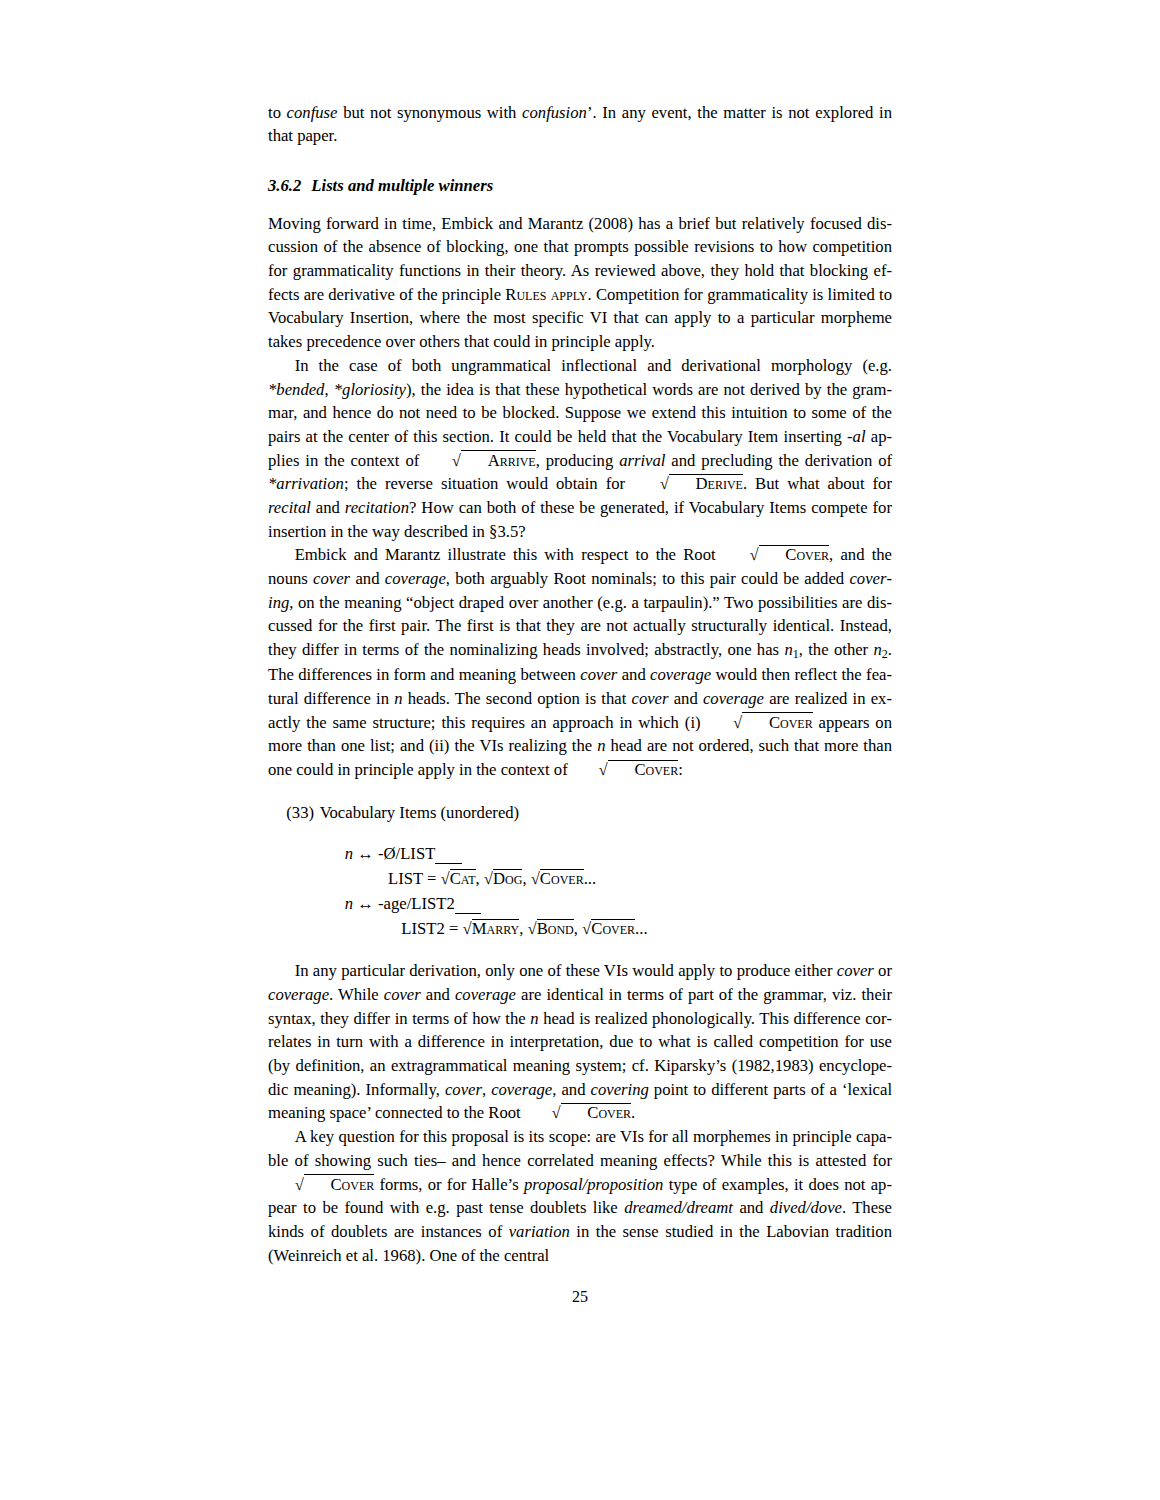to confuse but not synonymous with confusion’. In any event, the matter is not explored in that paper.
3.6.2 Lists and multiple winners
Moving forward in time, Embick and Marantz (2008) has a brief but relatively focused discussion of the absence of blocking, one that prompts possible revisions to how competition for grammaticality functions in their theory. As reviewed above, they hold that blocking effects are derivative of the principle Rules apply. Competition for grammaticality is limited to Vocabulary Insertion, where the most specific VI that can apply to a particular morpheme takes precedence over others that could in principle apply.
In the case of both ungrammatical inflectional and derivational morphology (e.g. *bended, *gloriosity), the idea is that these hypothetical words are not derived by the grammar, and hence do not need to be blocked. Suppose we extend this intuition to some of the pairs at the center of this section. It could be held that the Vocabulary Item inserting -al applies in the context of √Arrive, producing arrival and precluding the derivation of *arrivation; the reverse situation would obtain for √Derive. But what about for recital and recitation? How can both of these be generated, if Vocabulary Items compete for insertion in the way described in §3.5?
Embick and Marantz illustrate this with respect to the Root √Cover, and the nouns cover and coverage, both arguably Root nominals; to this pair could be added covering, on the meaning “object draped over another (e.g. a tarpaulin).” Two possibilities are discussed for the first pair. The first is that they are not actually structurally identical. Instead, they differ in terms of the nominalizing heads involved; abstractly, one has n1, the other n2. The differences in form and meaning between cover and coverage would then reflect the featural difference in n heads. The second option is that cover and coverage are realized in exactly the same structure; this requires an approach in which (i) √Cover appears on more than one list; and (ii) the VIs realizing the n head are not ordered, such that more than one could in principle apply in the context of √Cover:
(33)
Vocabulary Items (unordered)
n ↔ -Ø/LIST
LIST = √Cat, √Dog, √Cover...
n ↔ -age/LIST2
LIST2 = √Marry, √Bond, √Cover...
In any particular derivation, only one of these VIs would apply to produce either cover or coverage. While cover and coverage are identical in terms of part of the grammar, viz. their syntax, they differ in terms of how the n head is realized phonologically. This difference correlates in turn with a difference in interpretation, due to what is called competition for use (by definition, an extragrammatical meaning system; cf. Kiparsky’s (1982,1983) encyclopedic meaning). Informally, cover, coverage, and covering point to different parts of a ‘lexical meaning space’ connected to the Root √Cover.
A key question for this proposal is its scope: are VIs for all morphemes in principle capable of showing such ties– and hence correlated meaning effects? While this is attested for √Cover forms, or for Halle’s proposal/proposition type of examples, it does not appear to be found with e.g. past tense doublets like dreamed/dreamt and dived/dove. These kinds of doublets are instances of variation in the sense studied in the Labovian tradition (Weinreich et al. 1968). One of the central
25